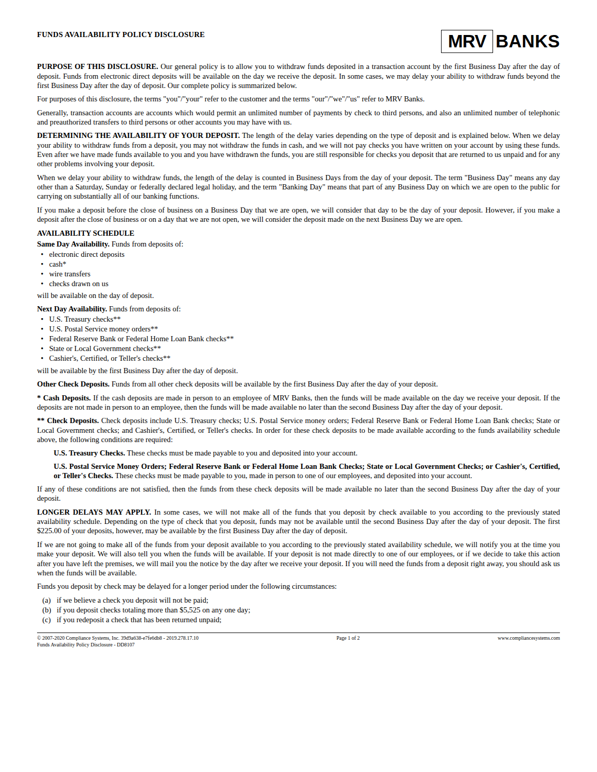FUNDS AVAILABILITY POLICY DISCLOSURE
MRV BANKS
PURPOSE OF THIS DISCLOSURE. Our general policy is to allow you to withdraw funds deposited in a transaction account by the first Business Day after the day of deposit. Funds from electronic direct deposits will be available on the day we receive the deposit. In some cases, we may delay your ability to withdraw funds beyond the first Business Day after the day of deposit. Our complete policy is summarized below.
For purposes of this disclosure, the terms "you"/"your" refer to the customer and the terms "our"/"we"/"us" refer to MRV Banks.
Generally, transaction accounts are accounts which would permit an unlimited number of payments by check to third persons, and also an unlimited number of telephonic and preauthorized transfers to third persons or other accounts you may have with us.
DETERMINING THE AVAILABILITY OF YOUR DEPOSIT. The length of the delay varies depending on the type of deposit and is explained below. When we delay your ability to withdraw funds from a deposit, you may not withdraw the funds in cash, and we will not pay checks you have written on your account by using these funds. Even after we have made funds available to you and you have withdrawn the funds, you are still responsible for checks you deposit that are returned to us unpaid and for any other problems involving your deposit.
When we delay your ability to withdraw funds, the length of the delay is counted in Business Days from the day of your deposit. The term "Business Day" means any day other than a Saturday, Sunday or federally declared legal holiday, and the term "Banking Day" means that part of any Business Day on which we are open to the public for carrying on substantially all of our banking functions.
If you make a deposit before the close of business on a Business Day that we are open, we will consider that day to be the day of your deposit. However, if you make a deposit after the close of business or on a day that we are not open, we will consider the deposit made on the next Business Day we are open.
AVAILABILITY SCHEDULE
Same Day Availability. Funds from deposits of:
electronic direct deposits
cash*
wire transfers
checks drawn on us
will be available on the day of deposit.
Next Day Availability. Funds from deposits of:
U.S. Treasury checks**
U.S. Postal Service money orders**
Federal Reserve Bank or Federal Home Loan Bank checks**
State or Local Government checks**
Cashier's, Certified, or Teller's checks**
will be available by the first Business Day after the day of deposit.
Other Check Deposits. Funds from all other check deposits will be available by the first Business Day after the day of your deposit.
* Cash Deposits. If the cash deposits are made in person to an employee of MRV Banks, then the funds will be made available on the day we receive your deposit. If the deposits are not made in person to an employee, then the funds will be made available no later than the second Business Day after the day of your deposit.
** Check Deposits. Check deposits include U.S. Treasury checks; U.S. Postal Service money orders; Federal Reserve Bank or Federal Home Loan Bank checks; State or Local Government checks; and Cashier's, Certified, or Teller's checks. In order for these check deposits to be made available according to the funds availability schedule above, the following conditions are required:
U.S. Treasury Checks. These checks must be made payable to you and deposited into your account.
U.S. Postal Service Money Orders; Federal Reserve Bank or Federal Home Loan Bank Checks; State or Local Government Checks; or Cashier's, Certified, or Teller's Checks. These checks must be made payable to you, made in person to one of our employees, and deposited into your account.
If any of these conditions are not satisfied, then the funds from these check deposits will be made available no later than the second Business Day after the day of your deposit.
LONGER DELAYS MAY APPLY. In some cases, we will not make all of the funds that you deposit by check available to you according to the previously stated availability schedule. Depending on the type of check that you deposit, funds may not be available until the second Business Day after the day of your deposit. The first $225.00 of your deposits, however, may be available by the first Business Day after the day of deposit.
If we are not going to make all of the funds from your deposit available to you according to the previously stated availability schedule, we will notify you at the time you make your deposit. We will also tell you when the funds will be available. If your deposit is not made directly to one of our employees, or if we decide to take this action after you have left the premises, we will mail you the notice by the day after we receive your deposit. If you will need the funds from a deposit right away, you should ask us when the funds will be available.
Funds you deposit by check may be delayed for a longer period under the following circumstances:
if we believe a check you deposit will not be paid;
if you deposit checks totaling more than $5,525 on any one day;
if you redeposit a check that has been returned unpaid;
© 2007-2020 Compliance Systems, Inc. 39d9a638-e7fe6db8 - 2019.278.17.10
Funds Availability Policy Disclosure - DD8107
Page 1 of 2
www.compliancesystems.com